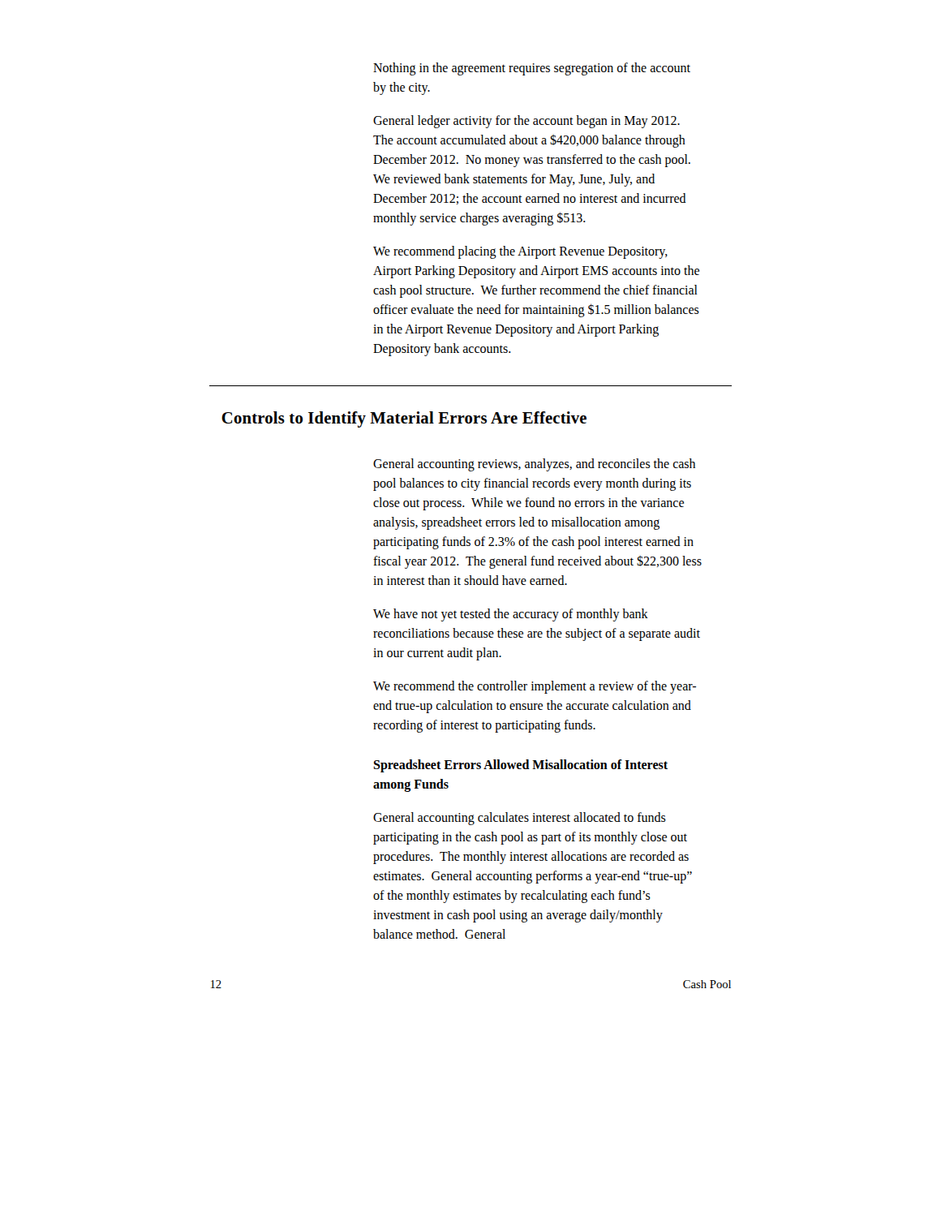Nothing in the agreement requires segregation of the account by the city.
General ledger activity for the account began in May 2012. The account accumulated about a $420,000 balance through December 2012. No money was transferred to the cash pool. We reviewed bank statements for May, June, July, and December 2012; the account earned no interest and incurred monthly service charges averaging $513.
We recommend placing the Airport Revenue Depository, Airport Parking Depository and Airport EMS accounts into the cash pool structure. We further recommend the chief financial officer evaluate the need for maintaining $1.5 million balances in the Airport Revenue Depository and Airport Parking Depository bank accounts.
Controls to Identify Material Errors Are Effective
General accounting reviews, analyzes, and reconciles the cash pool balances to city financial records every month during its close out process. While we found no errors in the variance analysis, spreadsheet errors led to misallocation among participating funds of 2.3% of the cash pool interest earned in fiscal year 2012. The general fund received about $22,300 less in interest than it should have earned.
We have not yet tested the accuracy of monthly bank reconciliations because these are the subject of a separate audit in our current audit plan.
We recommend the controller implement a review of the year-end true-up calculation to ensure the accurate calculation and recording of interest to participating funds.
Spreadsheet Errors Allowed Misallocation of Interest among Funds
General accounting calculates interest allocated to funds participating in the cash pool as part of its monthly close out procedures. The monthly interest allocations are recorded as estimates. General accounting performs a year-end “true-up” of the monthly estimates by recalculating each fund’s investment in cash pool using an average daily/monthly balance method. General
12 Cash Pool